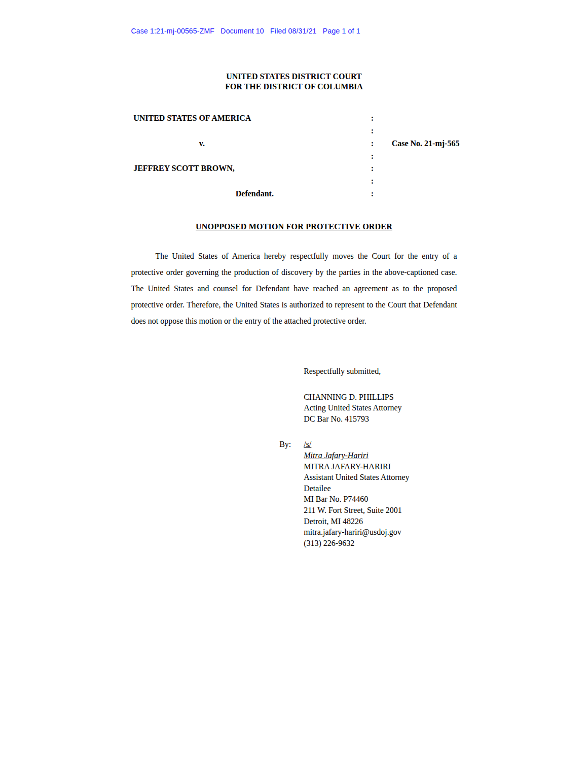Case 1:21-mj-00565-ZMF Document 10 Filed 08/31/21 Page 1 of 1
UNITED STATES DISTRICT COURT
FOR THE DISTRICT OF COLUMBIA
| UNITED STATES OF AMERICA | : | |
| | : | |
| v. | : | Case No. 21-mj-565 |
| | : | |
| JEFFREY SCOTT BROWN, | : | |
| | : | |
| Defendant. | : | |
UNOPPOSED MOTION FOR PROTECTIVE ORDER
The United States of America hereby respectfully moves the Court for the entry of a protective order governing the production of discovery by the parties in the above-captioned case. The United States and counsel for Defendant have reached an agreement as to the proposed protective order. Therefore, the United States is authorized to represent to the Court that Defendant does not oppose this motion or the entry of the attached protective order.
Respectfully submitted,
CHANNING D. PHILLIPS
Acting United States Attorney
DC Bar No. 415793
| By: | /s/ Mitra Jafary-Hariri MITRA JAFARY-HARIRI Assistant United States Attorney Detailee MI Bar No. P74460 211 W. Fort Street, Suite 2001 Detroit, MI 48226 mitra.jafary-hariri@usdoj.gov (313) 226-9632 |